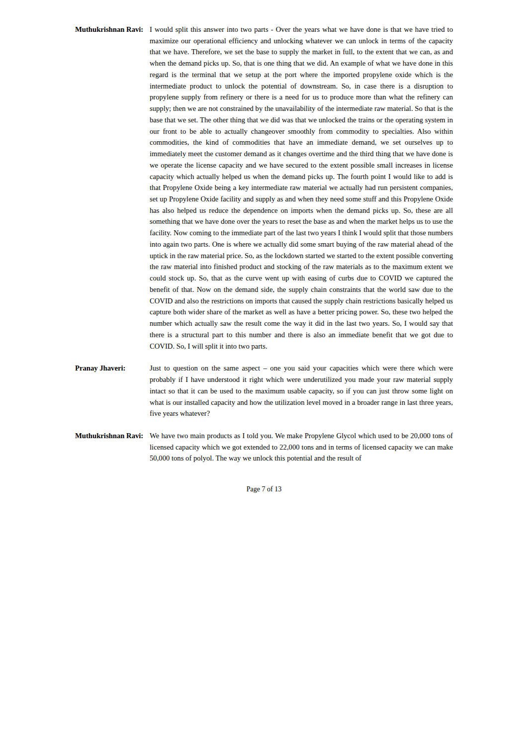Muthukrishnan Ravi:
I would split this answer into two parts - Over the years what we have done is that we have tried to maximize our operational efficiency and unlocking whatever we can unlock in terms of the capacity that we have. Therefore, we set the base to supply the market in full, to the extent that we can, as and when the demand picks up. So, that is one thing that we did. An example of what we have done in this regard is the terminal that we setup at the port where the imported propylene oxide which is the intermediate product to unlock the potential of downstream. So, in case there is a disruption to propylene supply from refinery or there is a need for us to produce more than what the refinery can supply; then we are not constrained by the unavailability of the intermediate raw material. So that is the base that we set. The other thing that we did was that we unlocked the trains or the operating system in our front to be able to actually changeover smoothly from commodity to specialties. Also within commodities, the kind of commodities that have an immediate demand, we set ourselves up to immediately meet the customer demand as it changes overtime and the third thing that we have done is we operate the license capacity and we have secured to the extent possible small increases in license capacity which actually helped us when the demand picks up. The fourth point I would like to add is that Propylene Oxide being a key intermediate raw material we actually had run persistent companies, set up Propylene Oxide facility and supply as and when they need some stuff and this Propylene Oxide has also helped us reduce the dependence on imports when the demand picks up. So, these are all something that we have done over the years to reset the base as and when the market helps us to use the facility. Now coming to the immediate part of the last two years I think I would split that those numbers into again two parts. One is where we actually did some smart buying of the raw material ahead of the uptick in the raw material price. So, as the lockdown started we started to the extent possible converting the raw material into finished product and stocking of the raw materials as to the maximum extent we could stock up. So, that as the curve went up with easing of curbs due to COVID we captured the benefit of that. Now on the demand side, the supply chain constraints that the world saw due to the COVID and also the restrictions on imports that caused the supply chain restrictions basically helped us capture both wider share of the market as well as have a better pricing power. So, these two helped the number which actually saw the result come the way it did in the last two years. So, I would say that there is a structural part to this number and there is also an immediate benefit that we got due to COVID. So, I will split it into two parts.
Pranay Jhaveri:
Just to question on the same aspect – one you said your capacities which were there which were probably if I have understood it right which were underutilized you made your raw material supply intact so that it can be used to the maximum usable capacity, so if you can just throw some light on what is our installed capacity and how the utilization level moved in a broader range in last three years, five years whatever?
Muthukrishnan Ravi:
We have two main products as I told you. We make Propylene Glycol which used to be 20,000 tons of licensed capacity which we got extended to 22,000 tons and in terms of licensed capacity we can make 50,000 tons of polyol. The way we unlock this potential and the result of
Page 7 of 13